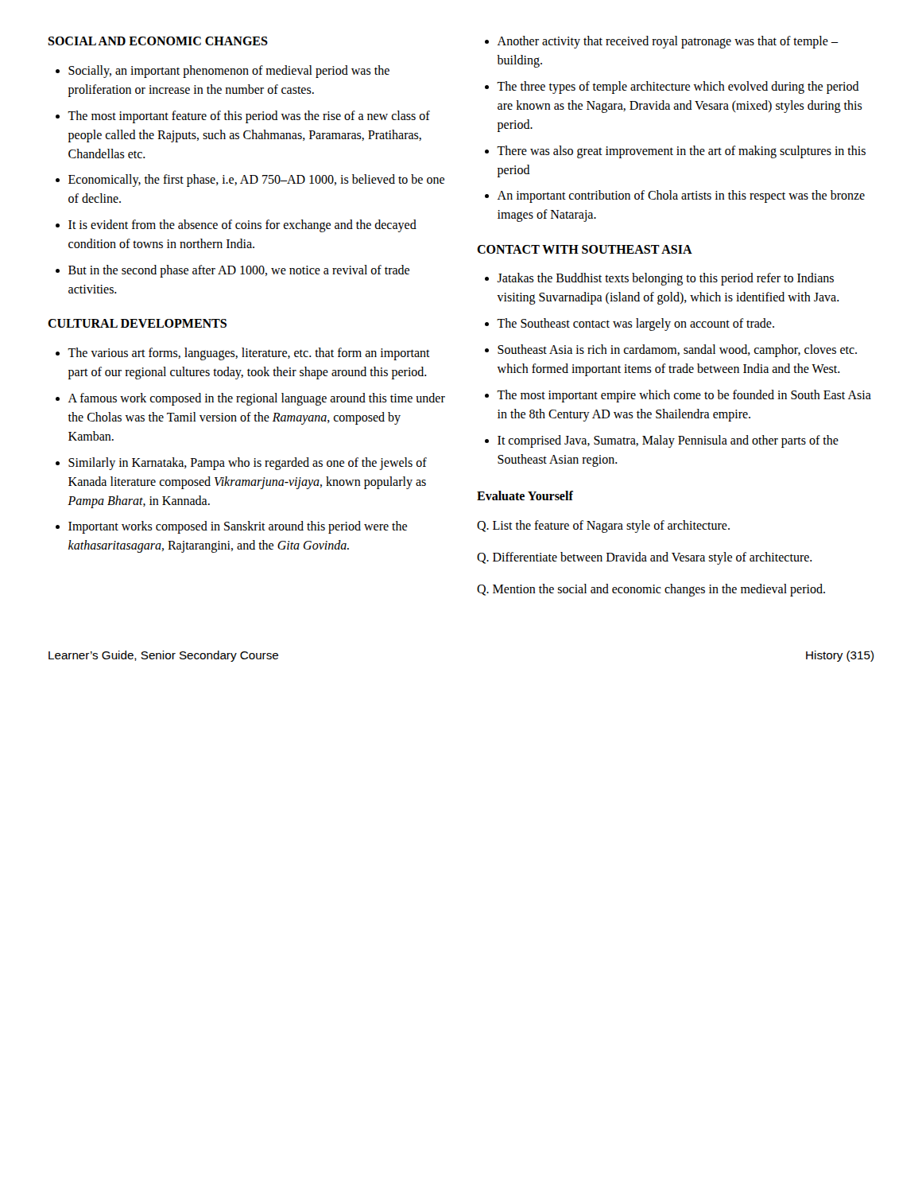Social and Economic Changes
Socially, an important phenomenon of medieval period was the proliferation or increase in the number of castes.
The most important feature of this period was the rise of a new class of people called the Rajputs, such as Chahmanas, Paramaras, Pratiharas, Chandellas etc.
Economically, the first phase, i.e, AD 750–AD 1000, is believed to be one of decline.
It is evident from the absence of coins for exchange and the decayed condition of towns in northern India.
But in the second phase after AD 1000, we notice a revival of trade activities.
Cultural Developments
The various art forms, languages, literature, etc. that form an important part of our regional cultures today, took their shape around this period.
A famous work composed in the regional language around this time under the Cholas was the Tamil version of the Ramayana, composed by Kamban.
Similarly in Karnataka, Pampa who is regarded as one of the jewels of Kanada literature composed Vikramarjuna-vijaya, known popularly as Pampa Bharat, in Kannada.
Important works composed in Sanskrit around this period were the kathasaritasagara, Rajtarangini, and the Gita Govinda.
Another activity that received royal patronage was that of temple – building.
The three types of temple architecture which evolved during the period are known as the Nagara, Dravida and Vesara (mixed) styles during this period.
There was also great improvement in the art of making sculptures in this period
An important contribution of Chola artists in this respect was the bronze images of Nataraja.
Contact with Southeast Asia
Jatakas the Buddhist texts belonging to this period refer to Indians visiting Suvarnadipa (island of gold), which is identified with Java.
The Southeast contact was largely on account of trade.
Southeast Asia is rich in cardamom, sandal wood, camphor, cloves etc. which formed important items of trade between India and the West.
The most important empire which come to be founded in South East Asia in the 8th Century AD was the Shailendra empire.
It comprised Java, Sumatra, Malay Pennisula and other parts of the Southeast Asian region.
Evaluate Yourself
Q. List the feature of Nagara style of architecture.
Q. Differentiate between Dravida and Vesara style of architecture.
Q. Mention the social and economic changes in the medieval period.
Learner’s Guide, Senior Secondary Course History (315)